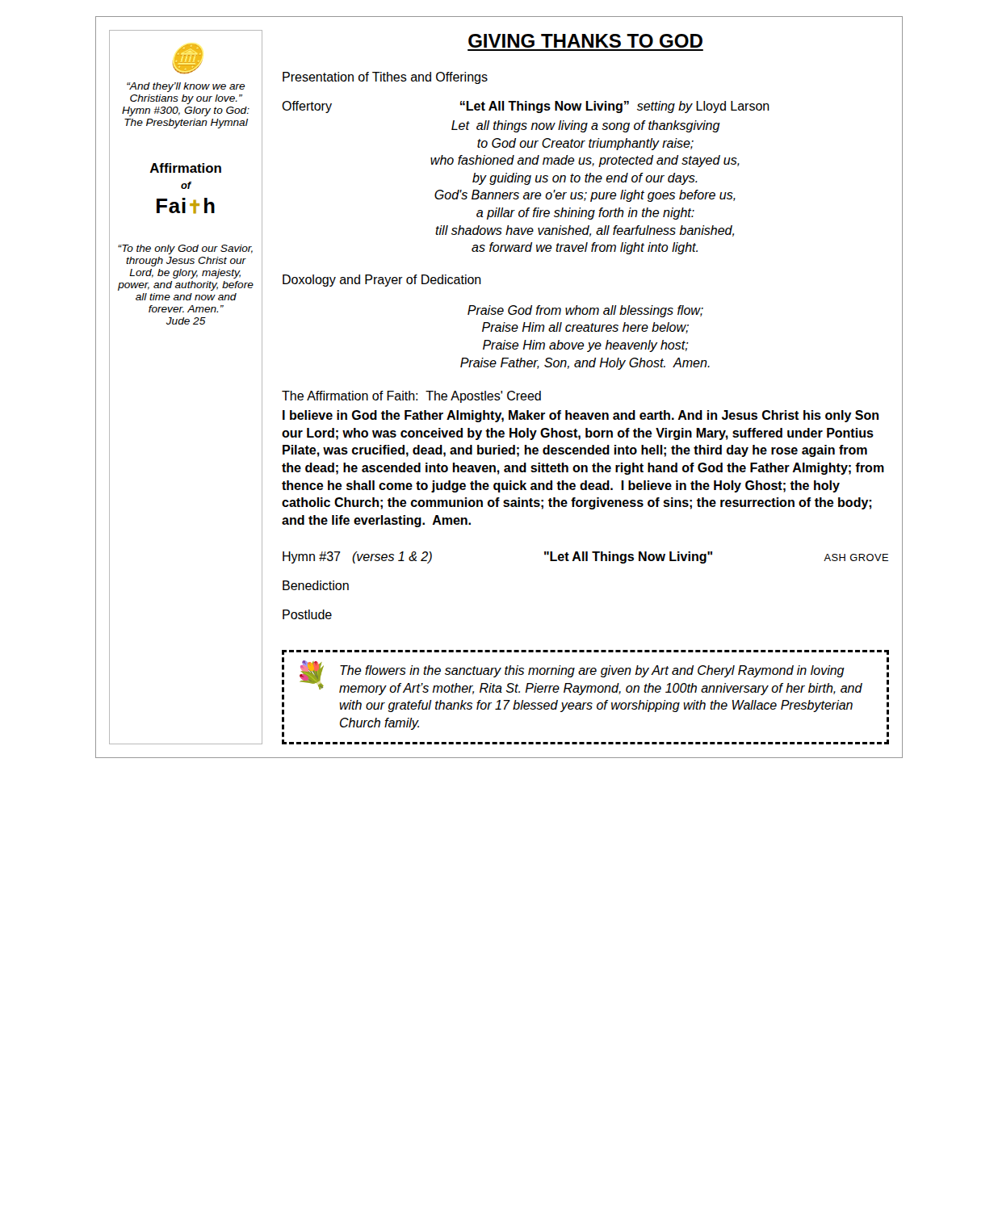🪙
“And they’ll know we are Christians by our love.”
Hymn #300, Glory to God: The Presbyterian Hymnal
Affirmation of Fai✝h
“To the only God our Savior, through Jesus Christ our Lord, be glory, majesty, power, and authority, before all time and now and forever. Amen.”
Jude 25
GIVING THANKS TO GOD
Presentation of Tithes and Offerings
Offertory “Let All Things Now Living” setting by Lloyd Larson
Let all things now living a song of thanksgiving
to God our Creator triumphantly raise;
who fashioned and made us, protected and stayed us,
by guiding us on to the end of our days.
God's Banners are o'er us; pure light goes before us,
a pillar of fire shining forth in the night:
till shadows have vanished, all fearfulness banished,
as forward we travel from light into light.
Doxology and Prayer of Dedication
Praise God from whom all blessings flow;
Praise Him all creatures here below;
Praise Him above ye heavenly host;
Praise Father, Son, and Holy Ghost. Amen.
The Affirmation of Faith: The Apostles' Creed
I believe in God the Father Almighty, Maker of heaven and earth. And in Jesus Christ his only Son our Lord; who was conceived by the Holy Ghost, born of the Virgin Mary, suffered under Pontius Pilate, was crucified, dead, and buried; he descended into hell; the third day he rose again from the dead; he ascended into heaven, and sitteth on the right hand of God the Father Almighty; from thence he shall come to judge the quick and the dead. I believe in the Holy Ghost; the holy catholic Church; the communion of saints; the forgiveness of sins; the resurrection of the body; and the life everlasting. Amen.
Hymn #37 (verses 1 & 2) "Let All Things Now Living" ASH GROVE
Benediction
Postlude
💐
The flowers in the sanctuary this morning are given by Art and Cheryl Raymond in loving memory of Art’s mother, Rita St. Pierre Raymond, on the 100th anniversary of her birth, and with our grateful thanks for 17 blessed years of worshipping with the Wallace Presbyterian Church family.